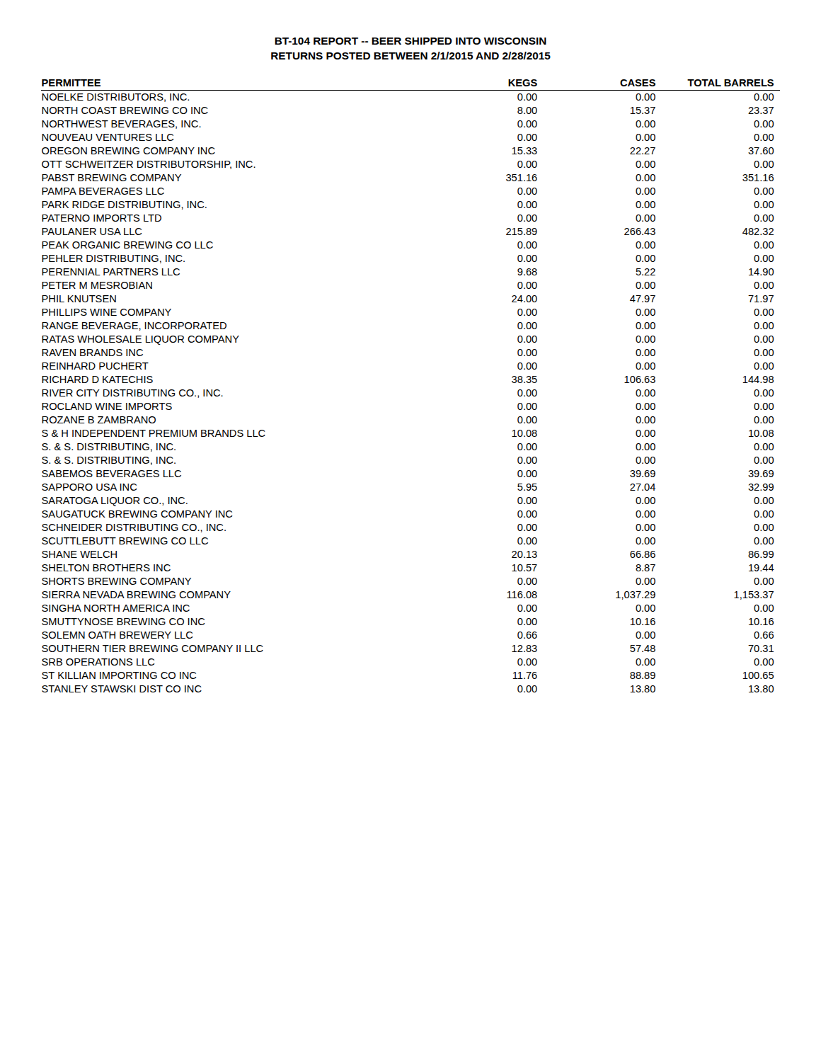BT-104 REPORT -- BEER SHIPPED INTO WISCONSIN
RETURNS POSTED BETWEEN 2/1/2015 AND 2/28/2015
| PERMITTEE | KEGS | CASES | TOTAL BARRELS |
| --- | --- | --- | --- |
| NOELKE DISTRIBUTORS, INC. | 0.00 | 0.00 | 0.00 |
| NORTH COAST BREWING CO INC | 8.00 | 15.37 | 23.37 |
| NORTHWEST BEVERAGES, INC. | 0.00 | 0.00 | 0.00 |
| NOUVEAU VENTURES LLC | 0.00 | 0.00 | 0.00 |
| OREGON BREWING COMPANY INC | 15.33 | 22.27 | 37.60 |
| OTT SCHWEITZER DISTRIBUTORSHIP, INC. | 0.00 | 0.00 | 0.00 |
| PABST BREWING COMPANY | 351.16 | 0.00 | 351.16 |
| PAMPA BEVERAGES LLC | 0.00 | 0.00 | 0.00 |
| PARK RIDGE DISTRIBUTING, INC. | 0.00 | 0.00 | 0.00 |
| PATERNO IMPORTS LTD | 0.00 | 0.00 | 0.00 |
| PAULANER USA LLC | 215.89 | 266.43 | 482.32 |
| PEAK ORGANIC BREWING CO LLC | 0.00 | 0.00 | 0.00 |
| PEHLER DISTRIBUTING, INC. | 0.00 | 0.00 | 0.00 |
| PERENNIAL PARTNERS LLC | 9.68 | 5.22 | 14.90 |
| PETER M MESROBIAN | 0.00 | 0.00 | 0.00 |
| PHIL KNUTSEN | 24.00 | 47.97 | 71.97 |
| PHILLIPS WINE COMPANY | 0.00 | 0.00 | 0.00 |
| RANGE BEVERAGE, INCORPORATED | 0.00 | 0.00 | 0.00 |
| RATAS WHOLESALE LIQUOR COMPANY | 0.00 | 0.00 | 0.00 |
| RAVEN BRANDS INC | 0.00 | 0.00 | 0.00 |
| REINHARD PUCHERT | 0.00 | 0.00 | 0.00 |
| RICHARD D KATECHIS | 38.35 | 106.63 | 144.98 |
| RIVER CITY DISTRIBUTING CO., INC. | 0.00 | 0.00 | 0.00 |
| ROCLAND WINE IMPORTS | 0.00 | 0.00 | 0.00 |
| ROZANE B ZAMBRANO | 0.00 | 0.00 | 0.00 |
| S & H INDEPENDENT PREMIUM BRANDS LLC | 10.08 | 0.00 | 10.08 |
| S. & S. DISTRIBUTING, INC. | 0.00 | 0.00 | 0.00 |
| S. & S. DISTRIBUTING, INC. | 0.00 | 0.00 | 0.00 |
| SABEMOS BEVERAGES LLC | 0.00 | 39.69 | 39.69 |
| SAPPORO USA INC | 5.95 | 27.04 | 32.99 |
| SARATOGA LIQUOR CO., INC. | 0.00 | 0.00 | 0.00 |
| SAUGATUCK BREWING COMPANY INC | 0.00 | 0.00 | 0.00 |
| SCHNEIDER DISTRIBUTING CO., INC. | 0.00 | 0.00 | 0.00 |
| SCUTTLEBUTT BREWING CO LLC | 0.00 | 0.00 | 0.00 |
| SHANE WELCH | 20.13 | 66.86 | 86.99 |
| SHELTON BROTHERS INC | 10.57 | 8.87 | 19.44 |
| SHORTS BREWING COMPANY | 0.00 | 0.00 | 0.00 |
| SIERRA NEVADA BREWING COMPANY | 116.08 | 1,037.29 | 1,153.37 |
| SINGHA NORTH AMERICA INC | 0.00 | 0.00 | 0.00 |
| SMUTTYNOSE BREWING CO INC | 0.00 | 10.16 | 10.16 |
| SOLEMN OATH BREWERY LLC | 0.66 | 0.00 | 0.66 |
| SOUTHERN TIER BREWING COMPANY II LLC | 12.83 | 57.48 | 70.31 |
| SRB OPERATIONS LLC | 0.00 | 0.00 | 0.00 |
| ST KILLIAN IMPORTING CO INC | 11.76 | 88.89 | 100.65 |
| STANLEY STAWSKI DIST CO INC | 0.00 | 13.80 | 13.80 |